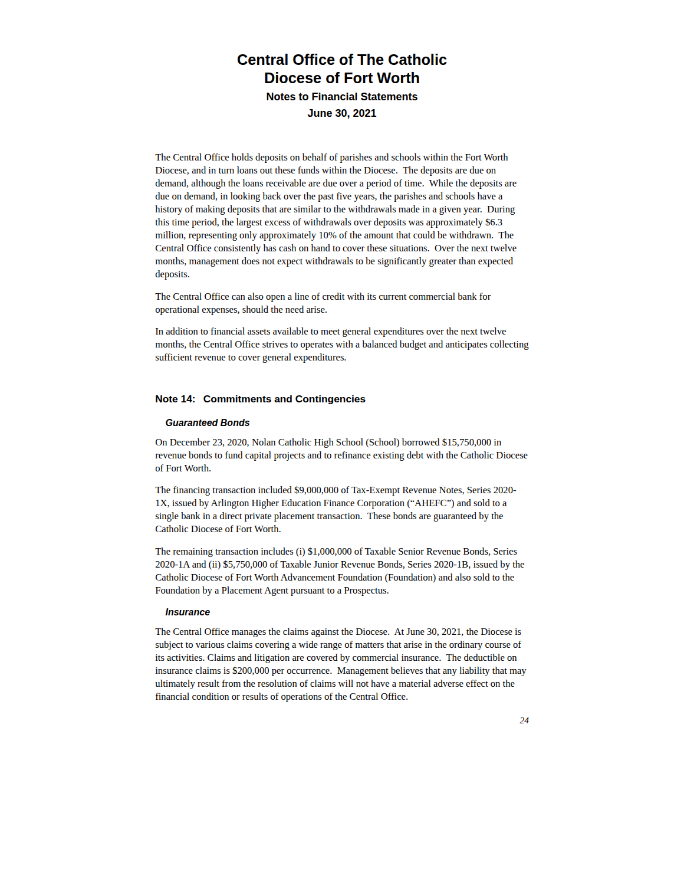Central Office of The Catholic
Diocese of Fort Worth
Notes to Financial Statements
June 30, 2021
The Central Office holds deposits on behalf of parishes and schools within the Fort Worth Diocese, and in turn loans out these funds within the Diocese. The deposits are due on demand, although the loans receivable are due over a period of time. While the deposits are due on demand, in looking back over the past five years, the parishes and schools have a history of making deposits that are similar to the withdrawals made in a given year. During this time period, the largest excess of withdrawals over deposits was approximately $6.3 million, representing only approximately 10% of the amount that could be withdrawn. The Central Office consistently has cash on hand to cover these situations. Over the next twelve months, management does not expect withdrawals to be significantly greater than expected deposits.
The Central Office can also open a line of credit with its current commercial bank for operational expenses, should the need arise.
In addition to financial assets available to meet general expenditures over the next twelve months, the Central Office strives to operates with a balanced budget and anticipates collecting sufficient revenue to cover general expenditures.
Note 14: Commitments and Contingencies
Guaranteed Bonds
On December 23, 2020, Nolan Catholic High School (School) borrowed $15,750,000 in revenue bonds to fund capital projects and to refinance existing debt with the Catholic Diocese of Fort Worth.
The financing transaction included $9,000,000 of Tax-Exempt Revenue Notes, Series 2020-1X, issued by Arlington Higher Education Finance Corporation (“AHEFC”) and sold to a single bank in a direct private placement transaction. These bonds are guaranteed by the Catholic Diocese of Fort Worth.
The remaining transaction includes (i) $1,000,000 of Taxable Senior Revenue Bonds, Series 2020-1A and (ii) $5,750,000 of Taxable Junior Revenue Bonds, Series 2020-1B, issued by the Catholic Diocese of Fort Worth Advancement Foundation (Foundation) and also sold to the Foundation by a Placement Agent pursuant to a Prospectus.
Insurance
The Central Office manages the claims against the Diocese. At June 30, 2021, the Diocese is subject to various claims covering a wide range of matters that arise in the ordinary course of its activities. Claims and litigation are covered by commercial insurance. The deductible on insurance claims is $200,000 per occurrence. Management believes that any liability that may ultimately result from the resolution of claims will not have a material adverse effect on the financial condition or results of operations of the Central Office.
24